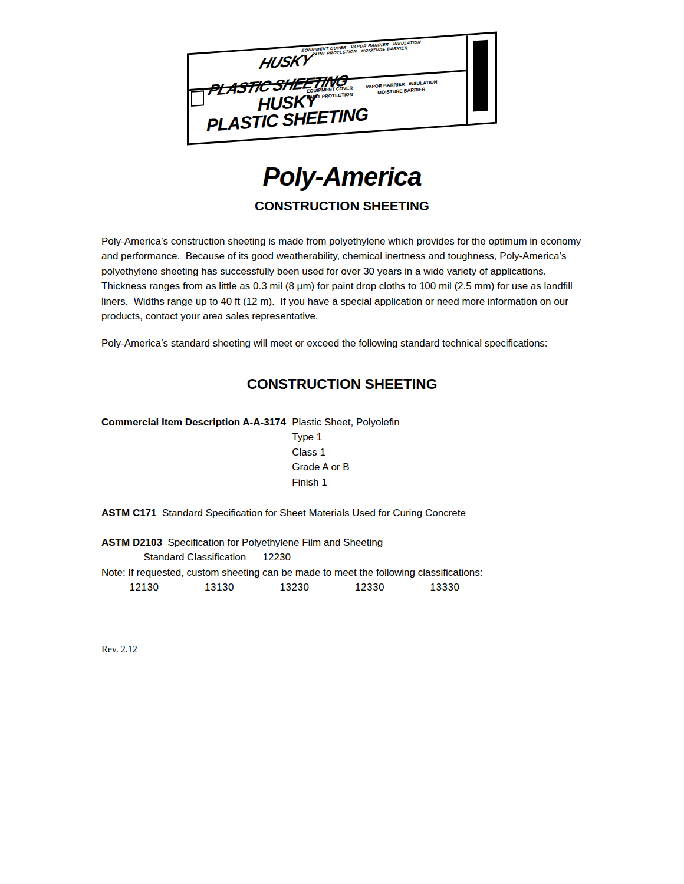HUSKY
PLASTIC SHEETING
EQUIPMENT COVER VAPOR BARRIER INSULATION
PAINT PROTECTION MOISTURE BARRIER
EQUIPMENT COVER
PAINT PROTECTION
VAPOR BARRIER INSULATION
MOISTURE BARRIER
HUSKY
PLASTIC SHEETING
Poly-America
CONSTRUCTION SHEETING
Poly-America’s construction sheeting is made from polyethylene which provides for the optimum in economy and performance. Because of its good weatherability, chemical inertness and toughness, Poly-America’s polyethylene sheeting has successfully been used for over 30 years in a wide variety of applications. Thickness ranges from as little as 0.3 mil (8 µm) for paint drop cloths to 100 mil (2.5 mm) for use as landfill liners. Widths range up to 40 ft (12 m). If you have a special application or need more information on our products, contact your area sales representative.
Poly-America’s standard sheeting will meet or exceed the following standard technical specifications:
CONSTRUCTION SHEETING
Commercial Item Description A-A-3174
Plastic Sheet, Polyolefin
Type 1
Class 1
Grade A or B
Finish 1
ASTM C171 Standard Specification for Sheet Materials Used for Curing Concrete
ASTM D2103 Specification for Polyethylene Film and Sheeting
Standard Classification 12230
Note: If requested, custom sheeting can be made to meet the following classifications:
1213013130132301233013330
Rev. 2.12